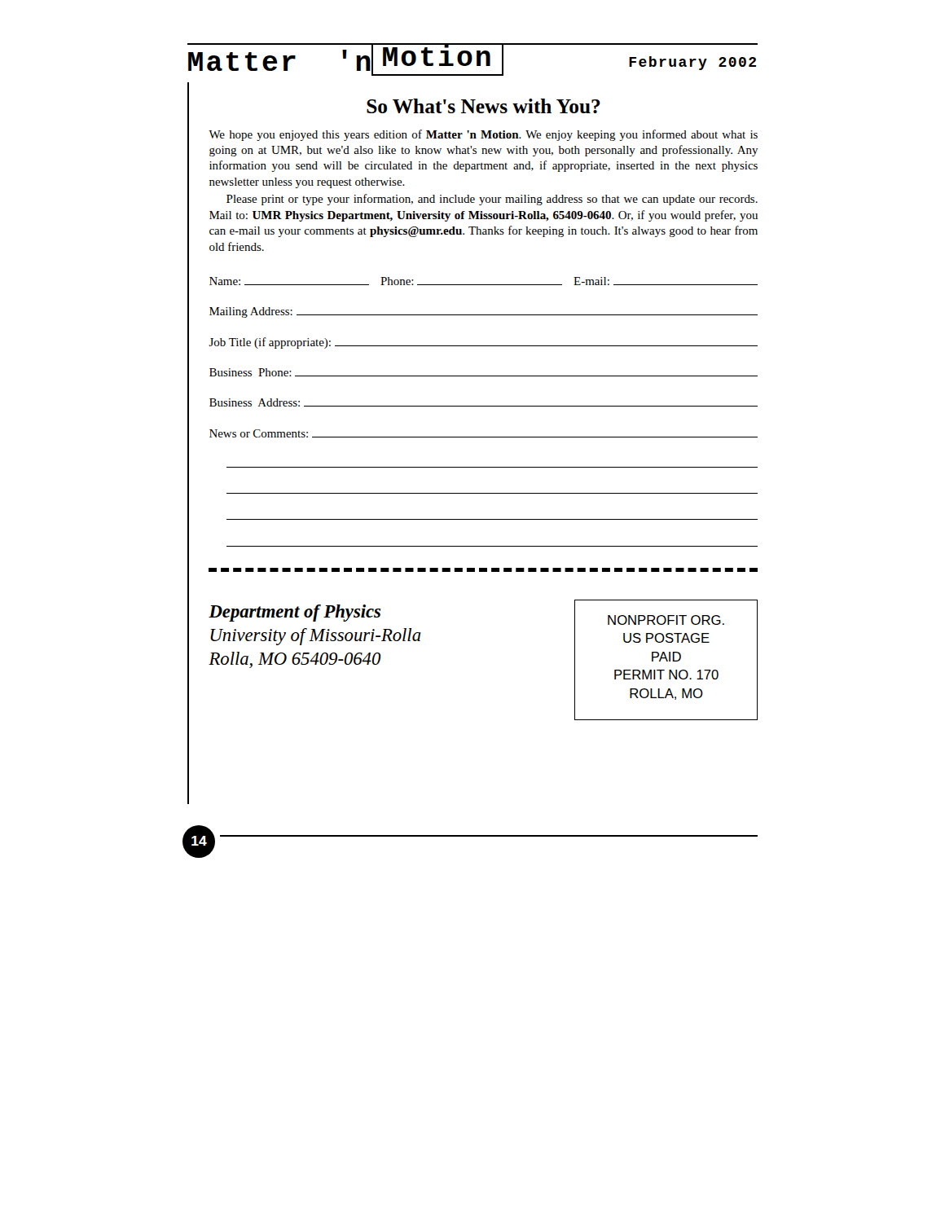Matter 'nMotion
February 2002
So What's News with You?
We hope you enjoyed this years edition of Matter 'n Motion. We enjoy keeping you informed about what is going on at UMR, but we'd also like to know what's new with you, both personally and professionally. Any information you send will be circulated in the department and, if appropriate, inserted in the next physics newsletter unless you request otherwise.
Please print or type your information, and include your mailing address so that we can update our records. Mail to: UMR Physics Department, University of Missouri-Rolla, 65409-0640. Or, if you would prefer, you can e-mail us your comments at physics@umr.edu. Thanks for keeping in touch. It's always good to hear from old friends.
Name: Phone: E-mail:
Mailing Address:
Job Title (if appropriate):
Business Phone:
Business Address:
News or Comments:
Department of Physics
University of Missouri-Rolla
Rolla, MO 65409-0640
NONPROFIT ORG.
US POSTAGE
PAID
PERMIT NO. 170
ROLLA, MO
14